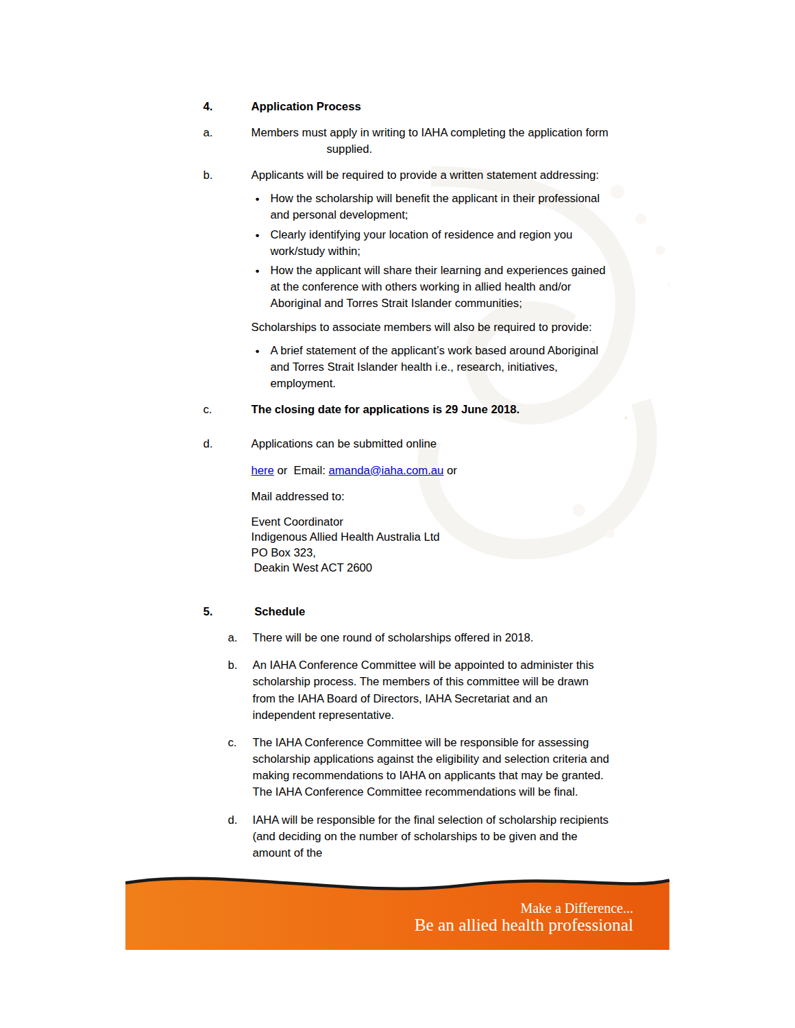4. Application Process
a. Members must apply in writing to IAHA completing the application form
supplied.
b. Applicants will be required to provide a written statement addressing:
How the scholarship will benefit the applicant in their professional and personal development;
Clearly identifying your location of residence and region you work/study within;
How the applicant will share their learning and experiences gained at the conference with others working in allied health and/or Aboriginal and Torres Strait Islander communities;
Scholarships to associate members will also be required to provide:
A brief statement of the applicant’s work based around Aboriginal and Torres Strait Islander health i.e., research, initiatives, employment.
c. The closing date for applications is 29 June 2018.
d. Applications can be submitted online
here or Email: amanda@iaha.com.au or
Mail addressed to:
Event Coordinator
Indigenous Allied Health Australia Ltd
PO Box 323,
Deakin West ACT 2600
5. Schedule
a. There will be one round of scholarships offered in 2018.
b. An IAHA Conference Committee will be appointed to administer this scholarship process. The members of this committee will be drawn from the IAHA Board of Directors, IAHA Secretariat and an independent representative.
c. The IAHA Conference Committee will be responsible for assessing scholarship applications against the eligibility and selection criteria and making recommendations to IAHA on applicants that may be granted. The IAHA Conference Committee recommendations will be final.
d. IAHA will be responsible for the final selection of scholarship recipients (and deciding on the number of scholarships to be given and the amount of the
Make a Difference...
Be an allied health professional